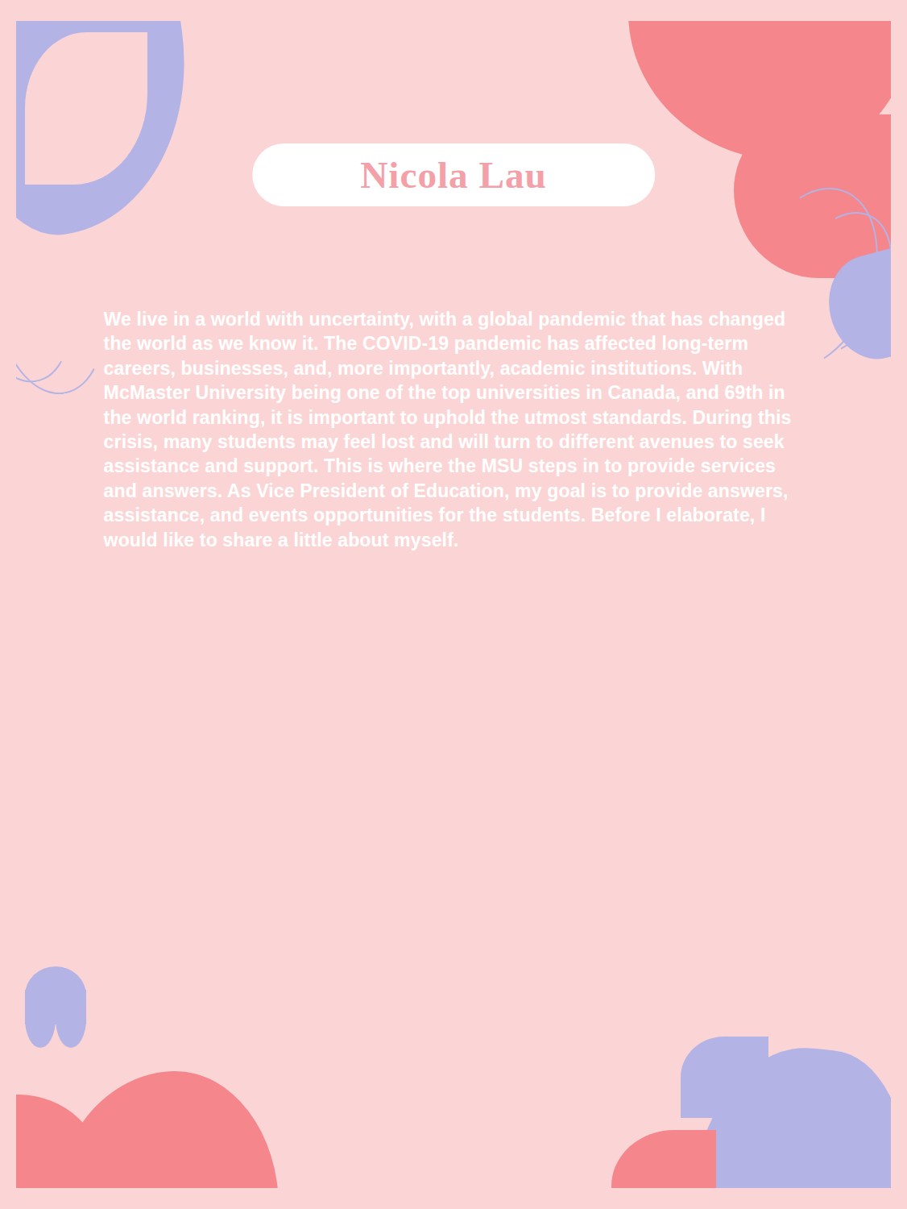Nicola Lau
We live in a world with uncertainty, with a global pandemic that has changed the world as we know it. The COVID-19 pandemic has affected long-term careers, businesses, and, more importantly, academic institutions. With McMaster University being one of the top universities in Canada, and 69th in the world ranking, it is important to uphold the utmost standards. During this crisis, many students may feel lost and will turn to different avenues to seek assistance and support. This is where the MSU steps in to provide services and answers. As Vice President of Education, my goal is to provide answers, assistance, and events opportunities for the students. Before I elaborate, I would like to share a little about myself.